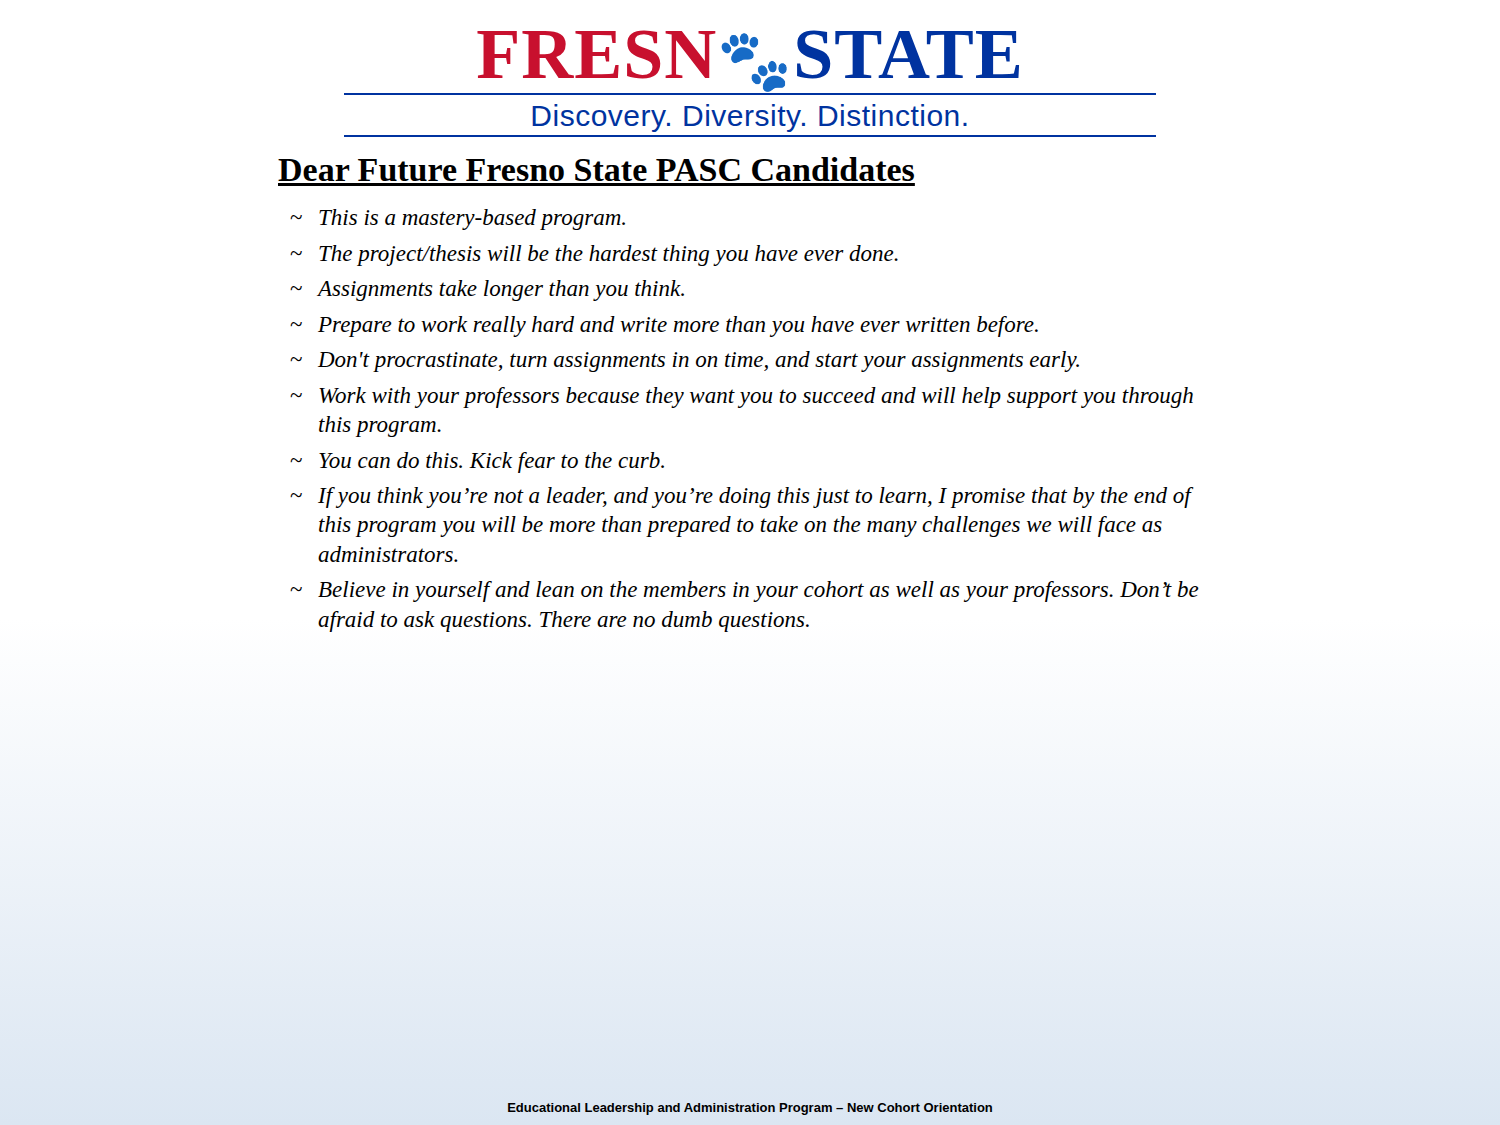FRESN🐾STATE
Discovery. Diversity. Distinction.
Dear Future Fresno State PASC Candidates
This is a mastery-based program.
The project/thesis will be the hardest thing you have ever done.
Assignments take longer than you think.
Prepare to work really hard and write more than you have ever written before.
Don't procrastinate, turn assignments in on time, and start your assignments early.
Work with your professors because they want you to succeed and will help support you through this program.
You can do this. Kick fear to the curb.
If you think you’re not a leader, and you’re doing this just to learn, I promise that by the end of this program you will be more than prepared to take on the many challenges we will face as administrators.
Believe in yourself and lean on the members in your cohort as well as your professors. Don’t be afraid to ask questions. There are no dumb questions.
Educational Leadership and Administration Program – New Cohort Orientation